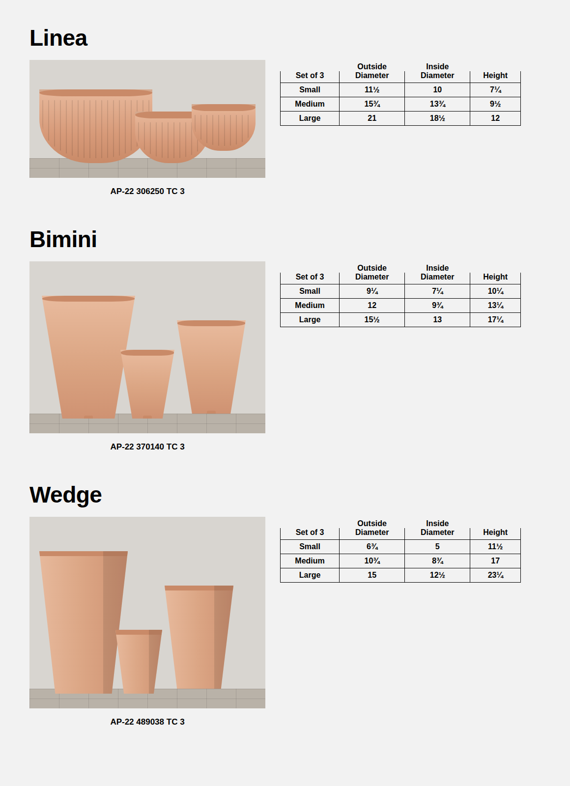Linea
AP-22 306250 TC 3
| | Outside | Inside | |
| Set of 3 | Diameter | Diameter | Height |
| Small | 11½ | 10 | 7¼ |
| Medium | 15¾ | 13¾ | 9½ |
| Large | 21 | 18½ | 12 |
Bimini
AP-22 370140 TC 3
| | Outside | Inside | |
| Set of 3 | Diameter | Diameter | Height |
| Small | 9¼ | 7¼ | 10¼ |
| Medium | 12 | 9¾ | 13¼ |
| Large | 15½ | 13 | 17¼ |
Wedge
AP-22 489038 TC 3
| | Outside | Inside | |
| Set of 3 | Diameter | Diameter | Height |
| Small | 6¾ | 5 | 11½ |
| Medium | 10¾ | 8¾ | 17 |
| Large | 15 | 12½ | 23¼ |